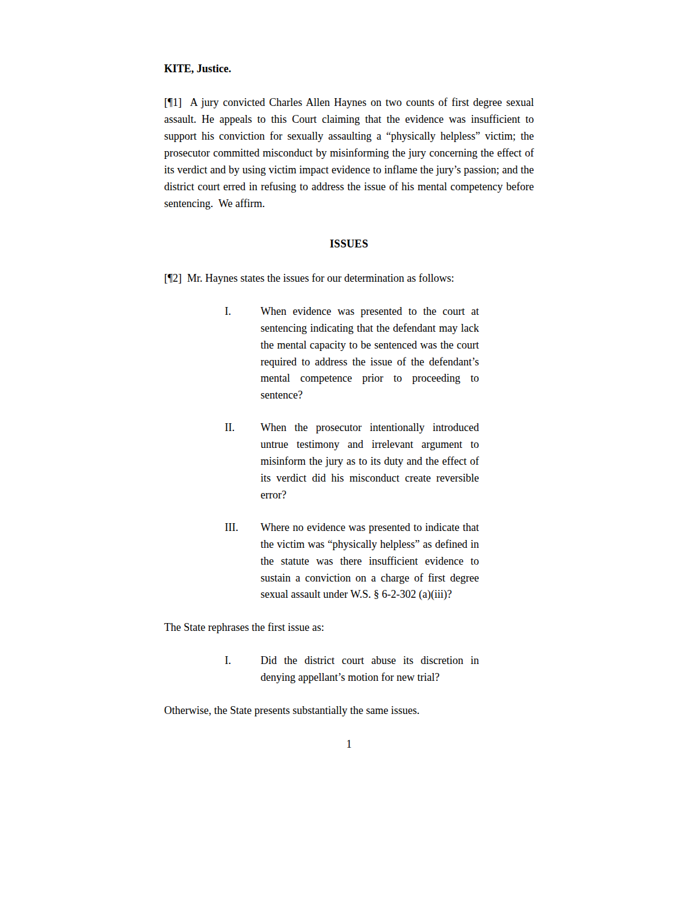KITE, Justice.
[¶1] A jury convicted Charles Allen Haynes on two counts of first degree sexual assault. He appeals to this Court claiming that the evidence was insufficient to support his conviction for sexually assaulting a “physically helpless” victim; the prosecutor committed misconduct by misinforming the jury concerning the effect of its verdict and by using victim impact evidence to inflame the jury’s passion; and the district court erred in refusing to address the issue of his mental competency before sentencing. We affirm.
ISSUES
[¶2] Mr. Haynes states the issues for our determination as follows:
I.
When evidence was presented to the court at sentencing indicating that the defendant may lack the mental capacity to be sentenced was the court required to address the issue of the defendant’s mental competence prior to proceeding to sentence?
II.
When the prosecutor intentionally introduced untrue testimony and irrelevant argument to misinform the jury as to its duty and the effect of its verdict did his misconduct create reversible error?
III.
Where no evidence was presented to indicate that the victim was “physically helpless” as defined in the statute was there insufficient evidence to sustain a conviction on a charge of first degree sexual assault under W.S. § 6-2-302 (a)(iii)?
The State rephrases the first issue as:
I.
Did the district court abuse its discretion in denying appellant’s motion for new trial?
Otherwise, the State presents substantially the same issues.
1